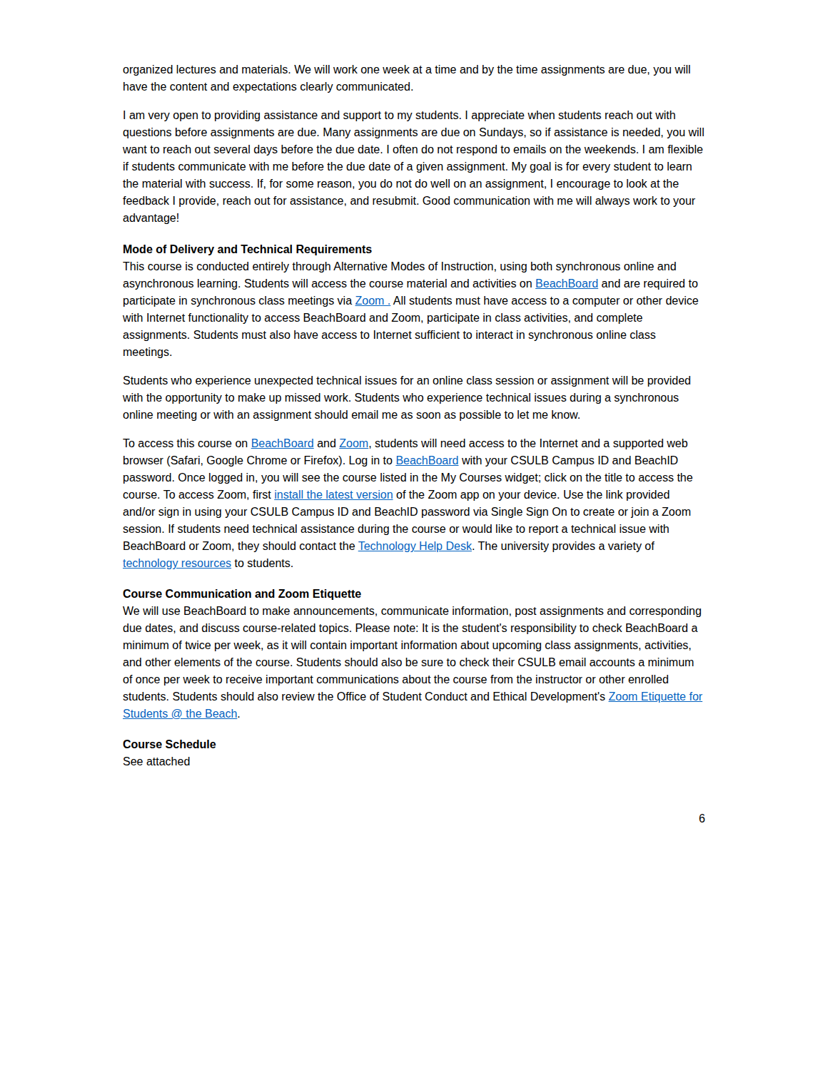organized lectures and materials. We will work one week at a time and by the time assignments are due, you will have the content and expectations clearly communicated.
I am very open to providing assistance and support to my students. I appreciate when students reach out with questions before assignments are due. Many assignments are due on Sundays, so if assistance is needed, you will want to reach out several days before the due date. I often do not respond to emails on the weekends. I am flexible if students communicate with me before the due date of a given assignment. My goal is for every student to learn the material with success. If, for some reason, you do not do well on an assignment, I encourage to look at the feedback I provide, reach out for assistance, and resubmit. Good communication with me will always work to your advantage!
Mode of Delivery and Technical Requirements
This course is conducted entirely through Alternative Modes of Instruction, using both synchronous online and asynchronous learning. Students will access the course material and activities on BeachBoard and are required to participate in synchronous class meetings via Zoom . All students must have access to a computer or other device with Internet functionality to access BeachBoard and Zoom, participate in class activities, and complete assignments. Students must also have access to Internet sufficient to interact in synchronous online class meetings.
Students who experience unexpected technical issues for an online class session or assignment will be provided with the opportunity to make up missed work. Students who experience technical issues during a synchronous online meeting or with an assignment should email me as soon as possible to let me know.
To access this course on BeachBoard and Zoom, students will need access to the Internet and a supported web browser (Safari, Google Chrome or Firefox). Log in to BeachBoard with your CSULB Campus ID and BeachID password. Once logged in, you will see the course listed in the My Courses widget; click on the title to access the course. To access Zoom, first install the latest version of the Zoom app on your device. Use the link provided and/or sign in using your CSULB Campus ID and BeachID password via Single Sign On to create or join a Zoom session. If students need technical assistance during the course or would like to report a technical issue with BeachBoard or Zoom, they should contact the Technology Help Desk. The university provides a variety of technology resources to students.
Course Communication and Zoom Etiquette
We will use BeachBoard to make announcements, communicate information, post assignments and corresponding due dates, and discuss course-related topics. Please note: It is the student's responsibility to check BeachBoard a minimum of twice per week, as it will contain important information about upcoming class assignments, activities, and other elements of the course. Students should also be sure to check their CSULB email accounts a minimum of once per week to receive important communications about the course from the instructor or other enrolled students. Students should also review the Office of Student Conduct and Ethical Development's Zoom Etiquette for Students @ the Beach.
Course Schedule
See attached
6